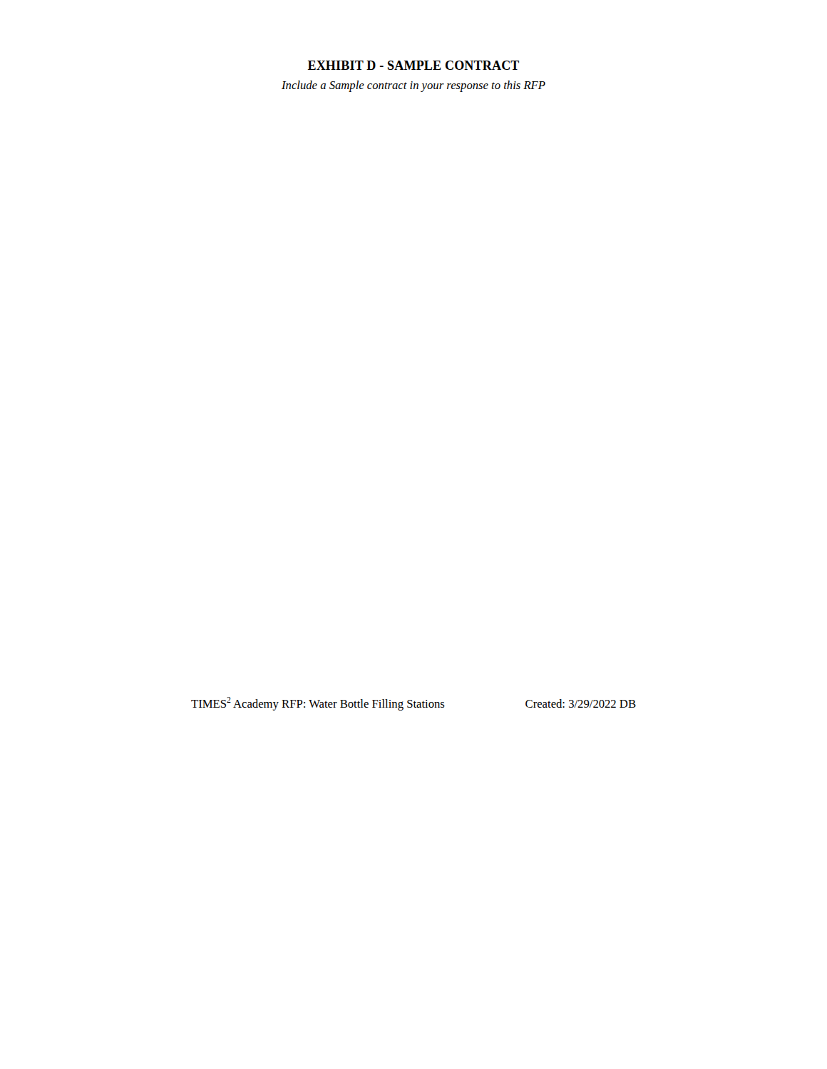EXHIBIT D - SAMPLE CONTRACT
Include a Sample contract in your response to this RFP
TIMES2 Academy RFP: Water Bottle Filling Stations
Created: 3/29/2022 DB